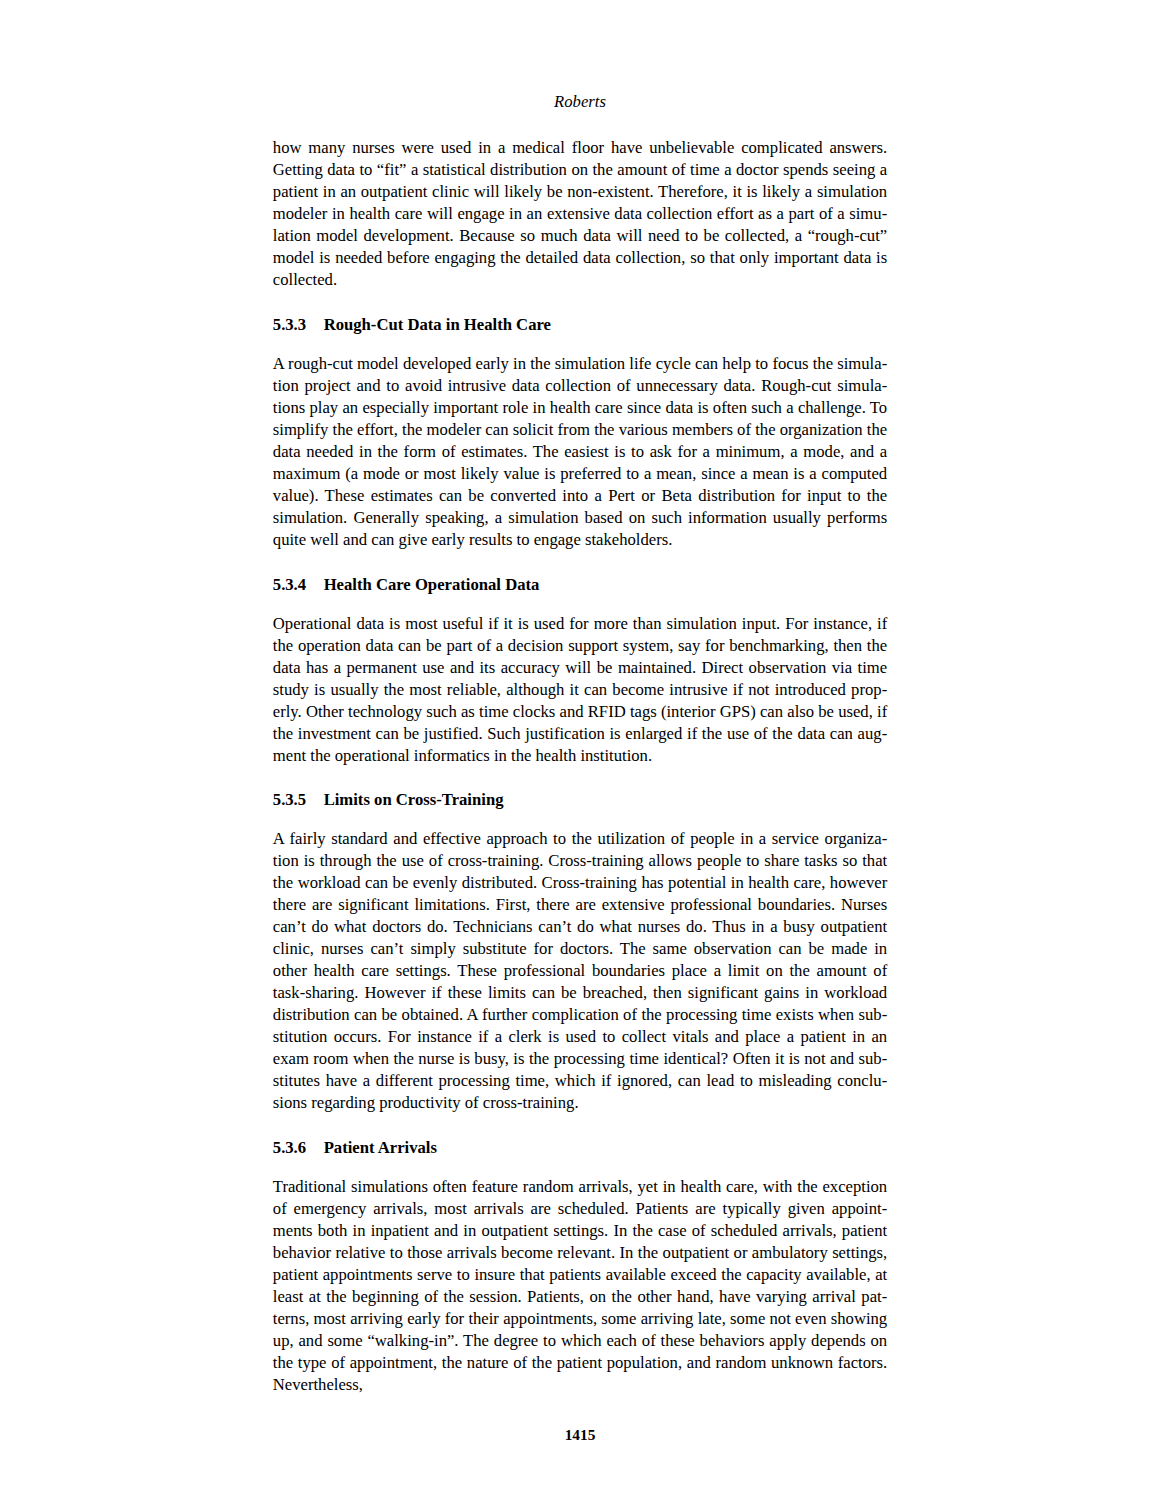Roberts
how many nurses were used in a medical floor have unbelievable complicated answers. Getting data to “fit” a statistical distribution on the amount of time a doctor spends seeing a patient in an outpatient clinic will likely be non-existent. Therefore, it is likely a simulation modeler in health care will engage in an extensive data collection effort as a part of a simulation model development. Because so much data will need to be collected, a “rough-cut” model is needed before engaging the detailed data collection, so that only important data is collected.
5.3.3 Rough-Cut Data in Health Care
A rough-cut model developed early in the simulation life cycle can help to focus the simulation project and to avoid intrusive data collection of unnecessary data. Rough-cut simulations play an especially important role in health care since data is often such a challenge. To simplify the effort, the modeler can solicit from the various members of the organization the data needed in the form of estimates. The easiest is to ask for a minimum, a mode, and a maximum (a mode or most likely value is preferred to a mean, since a mean is a computed value). These estimates can be converted into a Pert or Beta distribution for input to the simulation. Generally speaking, a simulation based on such information usually performs quite well and can give early results to engage stakeholders.
5.3.4 Health Care Operational Data
Operational data is most useful if it is used for more than simulation input. For instance, if the operation data can be part of a decision support system, say for benchmarking, then the data has a permanent use and its accuracy will be maintained. Direct observation via time study is usually the most reliable, although it can become intrusive if not introduced properly. Other technology such as time clocks and RFID tags (interior GPS) can also be used, if the investment can be justified. Such justification is enlarged if the use of the data can augment the operational informatics in the health institution.
5.3.5 Limits on Cross-Training
A fairly standard and effective approach to the utilization of people in a service organization is through the use of cross-training. Cross-training allows people to share tasks so that the workload can be evenly distributed. Cross-training has potential in health care, however there are significant limitations. First, there are extensive professional boundaries. Nurses can’t do what doctors do. Technicians can’t do what nurses do. Thus in a busy outpatient clinic, nurses can’t simply substitute for doctors. The same observation can be made in other health care settings. These professional boundaries place a limit on the amount of task-sharing. However if these limits can be breached, then significant gains in workload distribution can be obtained. A further complication of the processing time exists when substitution occurs. For instance if a clerk is used to collect vitals and place a patient in an exam room when the nurse is busy, is the processing time identical? Often it is not and substitutes have a different processing time, which if ignored, can lead to misleading conclusions regarding productivity of cross-training.
5.3.6 Patient Arrivals
Traditional simulations often feature random arrivals, yet in health care, with the exception of emergency arrivals, most arrivals are scheduled. Patients are typically given appointments both in inpatient and in outpatient settings. In the case of scheduled arrivals, patient behavior relative to those arrivals become relevant. In the outpatient or ambulatory settings, patient appointments serve to insure that patients available exceed the capacity available, at least at the beginning of the session. Patients, on the other hand, have varying arrival patterns, most arriving early for their appointments, some arriving late, some not even showing up, and some “walking-in”. The degree to which each of these behaviors apply depends on the type of appointment, the nature of the patient population, and random unknown factors. Nevertheless,
1415